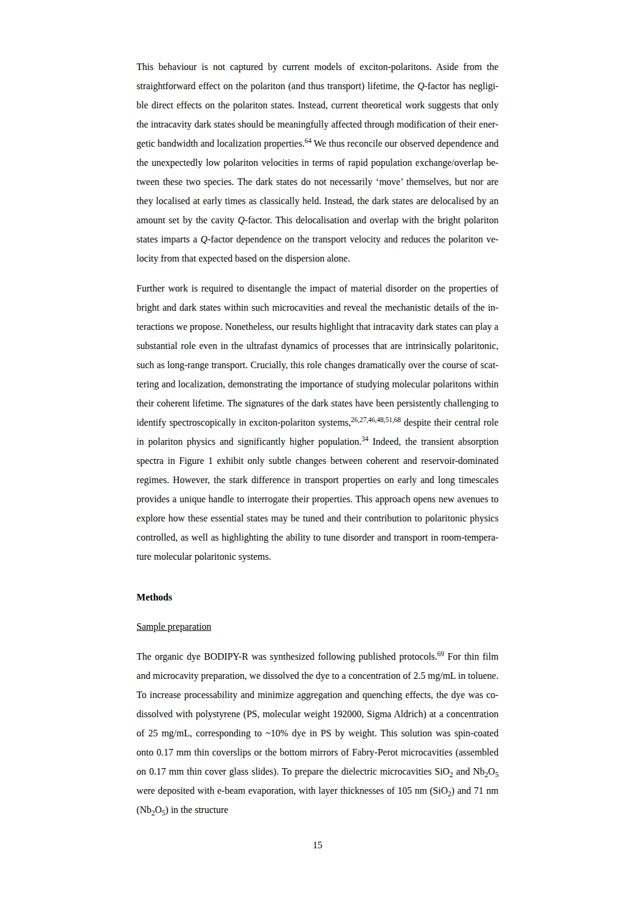This behaviour is not captured by current models of exciton-polaritons. Aside from the straightforward effect on the polariton (and thus transport) lifetime, the Q-factor has negligible direct effects on the polariton states. Instead, current theoretical work suggests that only the intracavity dark states should be meaningfully affected through modification of their energetic bandwidth and localization properties.64 We thus reconcile our observed dependence and the unexpectedly low polariton velocities in terms of rapid population exchange/overlap between these two species. The dark states do not necessarily ‘move’ themselves, but nor are they localised at early times as classically held. Instead, the dark states are delocalised by an amount set by the cavity Q-factor. This delocalisation and overlap with the bright polariton states imparts a Q-factor dependence on the transport velocity and reduces the polariton velocity from that expected based on the dispersion alone.
Further work is required to disentangle the impact of material disorder on the properties of bright and dark states within such microcavities and reveal the mechanistic details of the interactions we propose. Nonetheless, our results highlight that intracavity dark states can play a substantial role even in the ultrafast dynamics of processes that are intrinsically polaritonic, such as long-range transport. Crucially, this role changes dramatically over the course of scattering and localization, demonstrating the importance of studying molecular polaritons within their coherent lifetime. The signatures of the dark states have been persistently challenging to identify spectroscopically in exciton-polariton systems,26,27,46,48,51,68 despite their central role in polariton physics and significantly higher population.34 Indeed, the transient absorption spectra in Figure 1 exhibit only subtle changes between coherent and reservoir-dominated regimes. However, the stark difference in transport properties on early and long timescales provides a unique handle to interrogate their properties. This approach opens new avenues to explore how these essential states may be tuned and their contribution to polaritonic physics controlled, as well as highlighting the ability to tune disorder and transport in room-temperature molecular polaritonic systems.
Methods
Sample preparation
The organic dye BODIPY-R was synthesized following published protocols.69 For thin film and microcavity preparation, we dissolved the dye to a concentration of 2.5 mg/mL in toluene. To increase processability and minimize aggregation and quenching effects, the dye was co-dissolved with polystyrene (PS, molecular weight 192000, Sigma Aldrich) at a concentration of 25 mg/mL, corresponding to ~10% dye in PS by weight. This solution was spin-coated onto 0.17 mm thin coverslips or the bottom mirrors of Fabry-Perot microcavities (assembled on 0.17 mm thin cover glass slides). To prepare the dielectric microcavities SiO2 and Nb2O5 were deposited with e-beam evaporation, with layer thicknesses of 105 nm (SiO2) and 71 nm (Nb2O5) in the structure
15